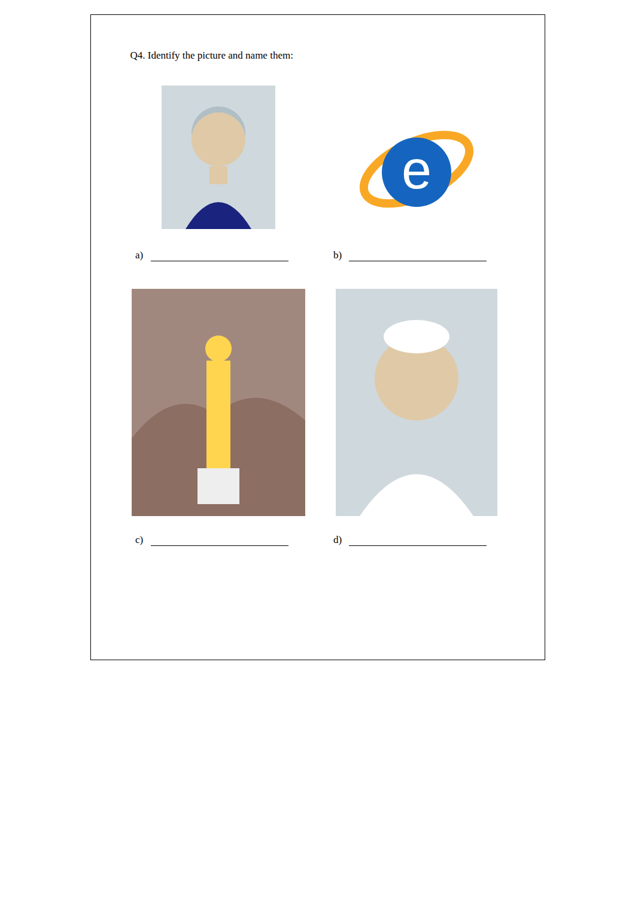Q4. Identify the picture and name them:
a)
b)
c)
d)